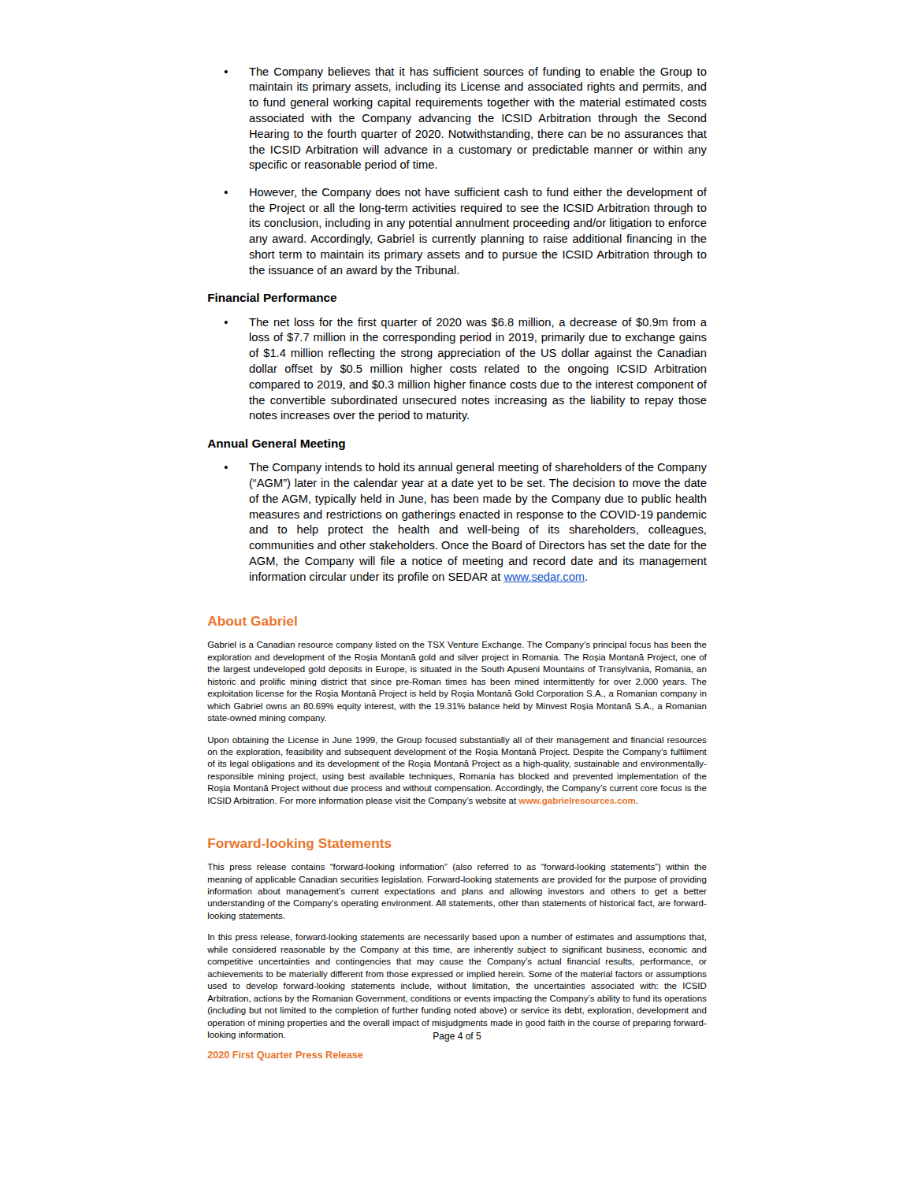The Company believes that it has sufficient sources of funding to enable the Group to maintain its primary assets, including its License and associated rights and permits, and to fund general working capital requirements together with the material estimated costs associated with the Company advancing the ICSID Arbitration through the Second Hearing to the fourth quarter of 2020. Notwithstanding, there can be no assurances that the ICSID Arbitration will advance in a customary or predictable manner or within any specific or reasonable period of time.
However, the Company does not have sufficient cash to fund either the development of the Project or all the long-term activities required to see the ICSID Arbitration through to its conclusion, including in any potential annulment proceeding and/or litigation to enforce any award. Accordingly, Gabriel is currently planning to raise additional financing in the short term to maintain its primary assets and to pursue the ICSID Arbitration through to the issuance of an award by the Tribunal.
Financial Performance
The net loss for the first quarter of 2020 was $6.8 million, a decrease of $0.9m from a loss of $7.7 million in the corresponding period in 2019, primarily due to exchange gains of $1.4 million reflecting the strong appreciation of the US dollar against the Canadian dollar offset by $0.5 million higher costs related to the ongoing ICSID Arbitration compared to 2019, and $0.3 million higher finance costs due to the interest component of the convertible subordinated unsecured notes increasing as the liability to repay those notes increases over the period to maturity.
Annual General Meeting
The Company intends to hold its annual general meeting of shareholders of the Company (“AGM”) later in the calendar year at a date yet to be set. The decision to move the date of the AGM, typically held in June, has been made by the Company due to public health measures and restrictions on gatherings enacted in response to the COVID-19 pandemic and to help protect the health and well-being of its shareholders, colleagues, communities and other stakeholders. Once the Board of Directors has set the date for the AGM, the Company will file a notice of meeting and record date and its management information circular under its profile on SEDAR at www.sedar.com.
About Gabriel
Gabriel is a Canadian resource company listed on the TSX Venture Exchange. The Company’s principal focus has been the exploration and development of the Roșia Montană gold and silver project in Romania. The Roșia Montană Project, one of the largest undeveloped gold deposits in Europe, is situated in the South Apuseni Mountains of Transylvania, Romania, an historic and prolific mining district that since pre-Roman times has been mined intermittently for over 2,000 years. The exploitation license for the Roşia Montană Project is held by Roșia Montană Gold Corporation S.A., a Romanian company in which Gabriel owns an 80.69% equity interest, with the 19.31% balance held by Minvest Roșia Montană S.A., a Romanian state-owned mining company.
Upon obtaining the License in June 1999, the Group focused substantially all of their management and financial resources on the exploration, feasibility and subsequent development of the Roşia Montană Project. Despite the Company’s fulfilment of its legal obligations and its development of the Roşia Montană Project as a high-quality, sustainable and environmentally-responsible mining project, using best available techniques, Romania has blocked and prevented implementation of the Roşia Montană Project without due process and without compensation. Accordingly, the Company’s current core focus is the ICSID Arbitration. For more information please visit the Company’s website at www.gabrielresources.com.
Forward-looking Statements
This press release contains “forward-looking information” (also referred to as “forward-looking statements”) within the meaning of applicable Canadian securities legislation. Forward-looking statements are provided for the purpose of providing information about management’s current expectations and plans and allowing investors and others to get a better understanding of the Company’s operating environment. All statements, other than statements of historical fact, are forward-looking statements.
In this press release, forward-looking statements are necessarily based upon a number of estimates and assumptions that, while considered reasonable by the Company at this time, are inherently subject to significant business, economic and competitive uncertainties and contingencies that may cause the Company’s actual financial results, performance, or achievements to be materially different from those expressed or implied herein. Some of the material factors or assumptions used to develop forward-looking statements include, without limitation, the uncertainties associated with: the ICSID Arbitration, actions by the Romanian Government, conditions or events impacting the Company’s ability to fund its operations (including but not limited to the completion of further funding noted above) or service its debt, exploration, development and operation of mining properties and the overall impact of misjudgments made in good faith in the course of preparing forward-looking information.
Page 4 of 5
2020 First Quarter Press Release